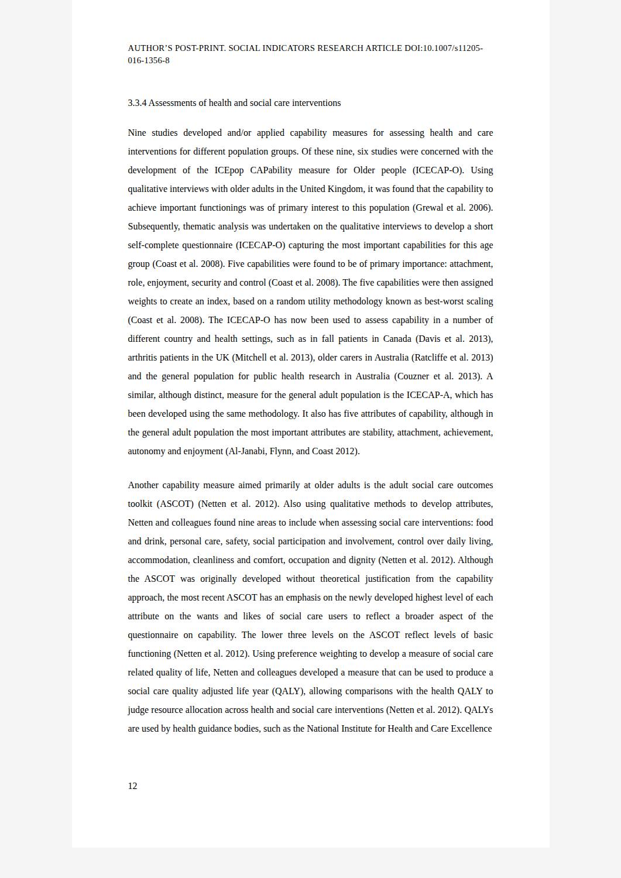AUTHOR’S POST-PRINT. SOCIAL INDICATORS RESEARCH ARTICLE DOI:10.1007/s11205-016-1356-8
3.3.4 Assessments of health and social care interventions
Nine studies developed and/or applied capability measures for assessing health and care interventions for different population groups. Of these nine, six studies were concerned with the development of the ICEpop CAPability measure for Older people (ICECAP-O). Using qualitative interviews with older adults in the United Kingdom, it was found that the capability to achieve important functionings was of primary interest to this population (Grewal et al. 2006). Subsequently, thematic analysis was undertaken on the qualitative interviews to develop a short self-complete questionnaire (ICECAP-O) capturing the most important capabilities for this age group (Coast et al. 2008). Five capabilities were found to be of primary importance: attachment, role, enjoyment, security and control (Coast et al. 2008). The five capabilities were then assigned weights to create an index, based on a random utility methodology known as best-worst scaling (Coast et al. 2008). The ICECAP-O has now been used to assess capability in a number of different country and health settings, such as in fall patients in Canada (Davis et al. 2013), arthritis patients in the UK (Mitchell et al. 2013), older carers in Australia (Ratcliffe et al. 2013) and the general population for public health research in Australia (Couzner et al. 2013). A similar, although distinct, measure for the general adult population is the ICECAP-A, which has been developed using the same methodology. It also has five attributes of capability, although in the general adult population the most important attributes are stability, attachment, achievement, autonomy and enjoyment (Al-Janabi, Flynn, and Coast 2012).
Another capability measure aimed primarily at older adults is the adult social care outcomes toolkit (ASCOT) (Netten et al. 2012). Also using qualitative methods to develop attributes, Netten and colleagues found nine areas to include when assessing social care interventions: food and drink, personal care, safety, social participation and involvement, control over daily living, accommodation, cleanliness and comfort, occupation and dignity (Netten et al. 2012). Although the ASCOT was originally developed without theoretical justification from the capability approach, the most recent ASCOT has an emphasis on the newly developed highest level of each attribute on the wants and likes of social care users to reflect a broader aspect of the questionnaire on capability. The lower three levels on the ASCOT reflect levels of basic functioning (Netten et al. 2012). Using preference weighting to develop a measure of social care related quality of life, Netten and colleagues developed a measure that can be used to produce a social care quality adjusted life year (QALY), allowing comparisons with the health QALY to judge resource allocation across health and social care interventions (Netten et al. 2012). QALYs are used by health guidance bodies, such as the National Institute for Health and Care Excellence
12